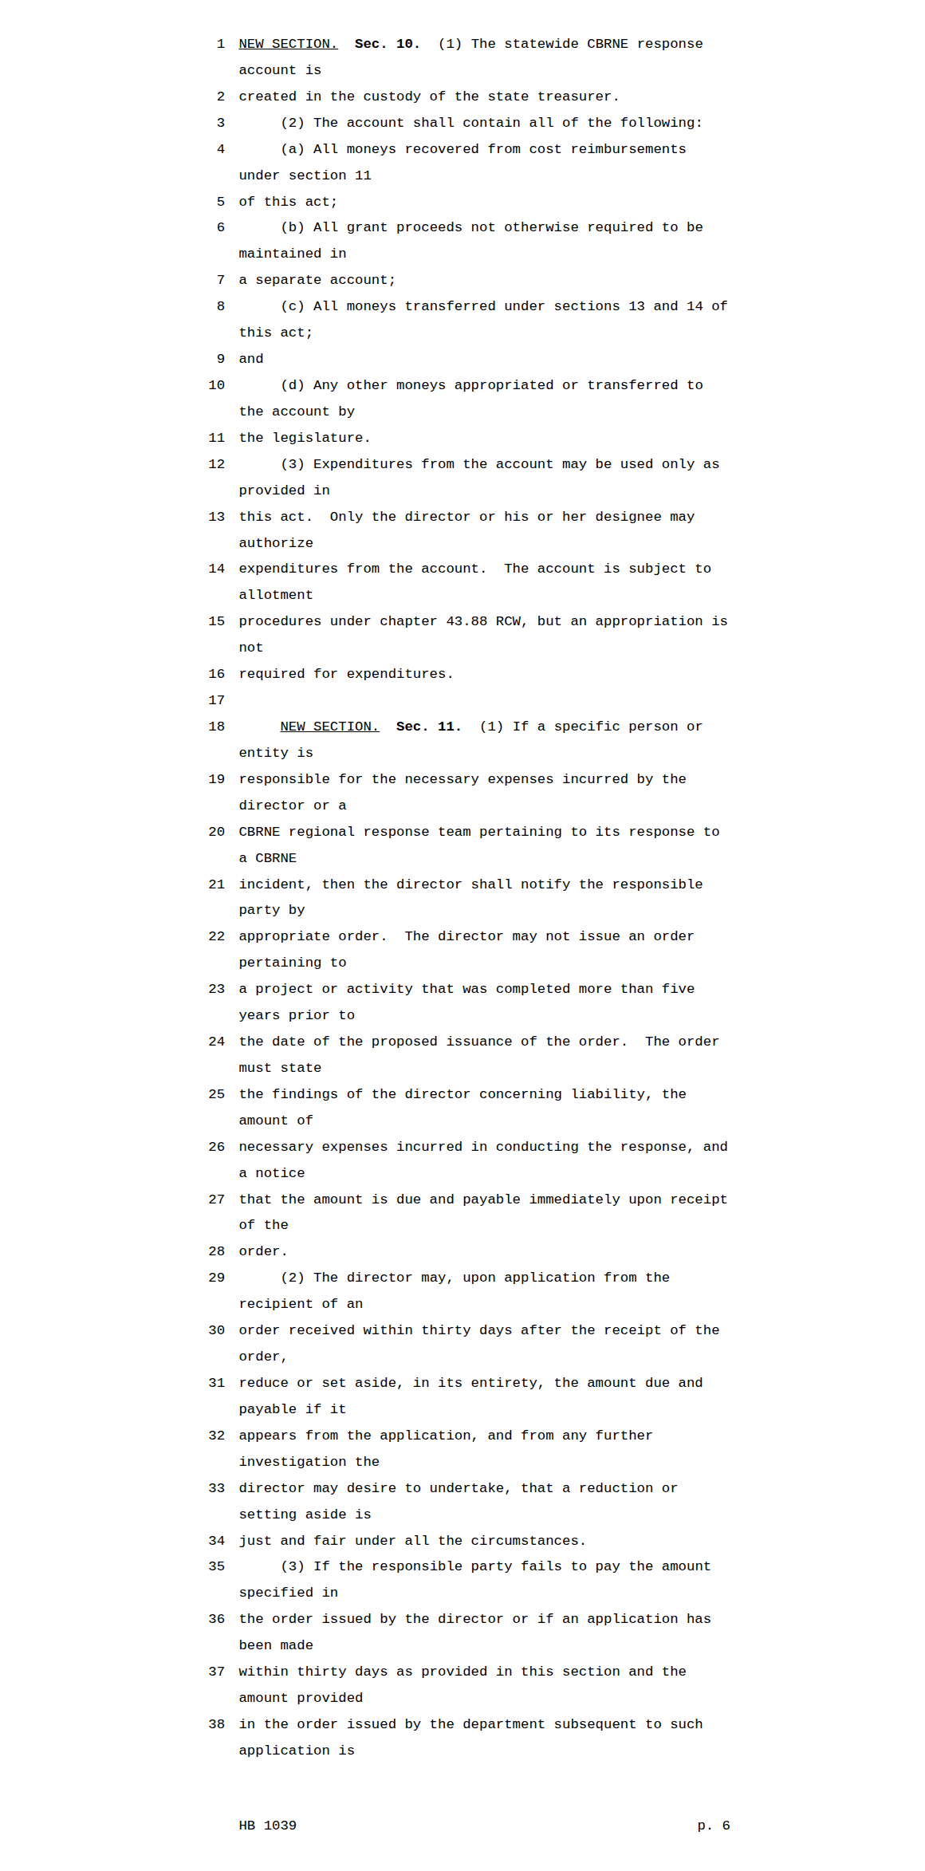NEW SECTION. Sec. 10. (1) The statewide CBRNE response account is
created in the custody of the state treasurer.
(2) The account shall contain all of the following:
(a) All moneys recovered from cost reimbursements under section 11
of this act;
(b) All grant proceeds not otherwise required to be maintained in
a separate account;
(c) All moneys transferred under sections 13 and 14 of this act;
and
(d) Any other moneys appropriated or transferred to the account by
the legislature.
(3) Expenditures from the account may be used only as provided in
this act. Only the director or his or her designee may authorize
expenditures from the account. The account is subject to allotment
procedures under chapter 43.88 RCW, but an appropriation is not
required for expenditures.
NEW SECTION. Sec. 11. (1) If a specific person or entity is
responsible for the necessary expenses incurred by the director or a
CBRNE regional response team pertaining to its response to a CBRNE
incident, then the director shall notify the responsible party by
appropriate order. The director may not issue an order pertaining to
a project or activity that was completed more than five years prior to
the date of the proposed issuance of the order. The order must state
the findings of the director concerning liability, the amount of
necessary expenses incurred in conducting the response, and a notice
that the amount is due and payable immediately upon receipt of the
order.
(2) The director may, upon application from the recipient of an
order received within thirty days after the receipt of the order,
reduce or set aside, in its entirety, the amount due and payable if it
appears from the application, and from any further investigation the
director may desire to undertake, that a reduction or setting aside is
just and fair under all the circumstances.
(3) If the responsible party fails to pay the amount specified in
the order issued by the director or if an application has been made
within thirty days as provided in this section and the amount provided
in the order issued by the department subsequent to such application is
HB 1039 p. 6